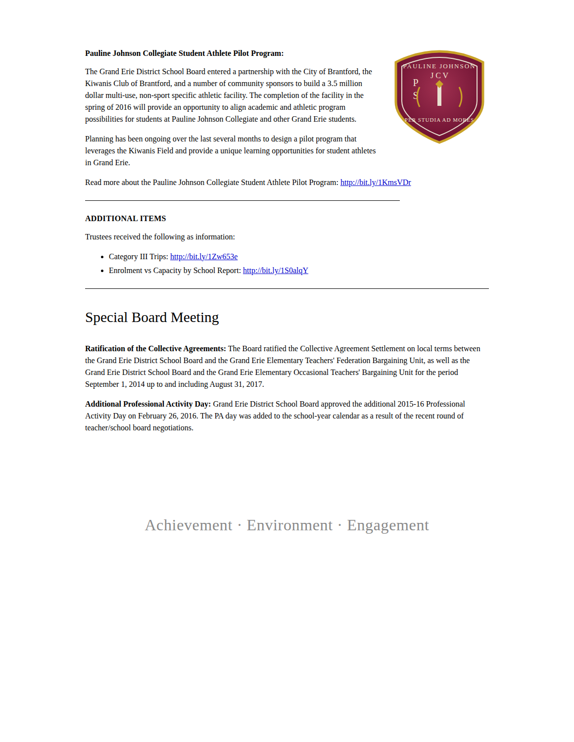Pauline Johnson Collegiate Student Athlete Pilot Program:
The Grand Erie District School Board entered a partnership with the City of Brantford, the Kiwanis Club of Brantford, and a number of community sponsors to build a 3.5 million dollar multi-use, non-sport specific athletic facility. The completion of the facility in the spring of 2016 will provide an opportunity to align academic and athletic program possibilities for students at Pauline Johnson Collegiate and other Grand Erie students.
Planning has been ongoing over the last several months to design a pilot program that leverages the Kiwanis Field and provide a unique learning opportunities for student athletes in Grand Erie.
Read more about the Pauline Johnson Collegiate Student Athlete Pilot Program: http://bit.ly/1KmsVDr
ADDITIONAL ITEMS
Trustees received the following as information:
Category III Trips: http://bit.ly/1Zw653e
Enrolment vs Capacity by School Report: http://bit.ly/1S0alqY
Special Board Meeting
Ratification of the Collective Agreements: The Board ratified the Collective Agreement Settlement on local terms between the Grand Erie District School Board and the Grand Erie Elementary Teachers' Federation Bargaining Unit, as well as the Grand Erie District School Board and the Grand Erie Elementary Occasional Teachers' Bargaining Unit for the period September 1, 2014 up to and including August 31, 2017.
Additional Professional Activity Day: Grand Erie District School Board approved the additional 2015-16 Professional Activity Day on February 26, 2016. The PA day was added to the school-year calendar as a result of the recent round of teacher/school board negotiations.
Achievement · Environment · Engagement